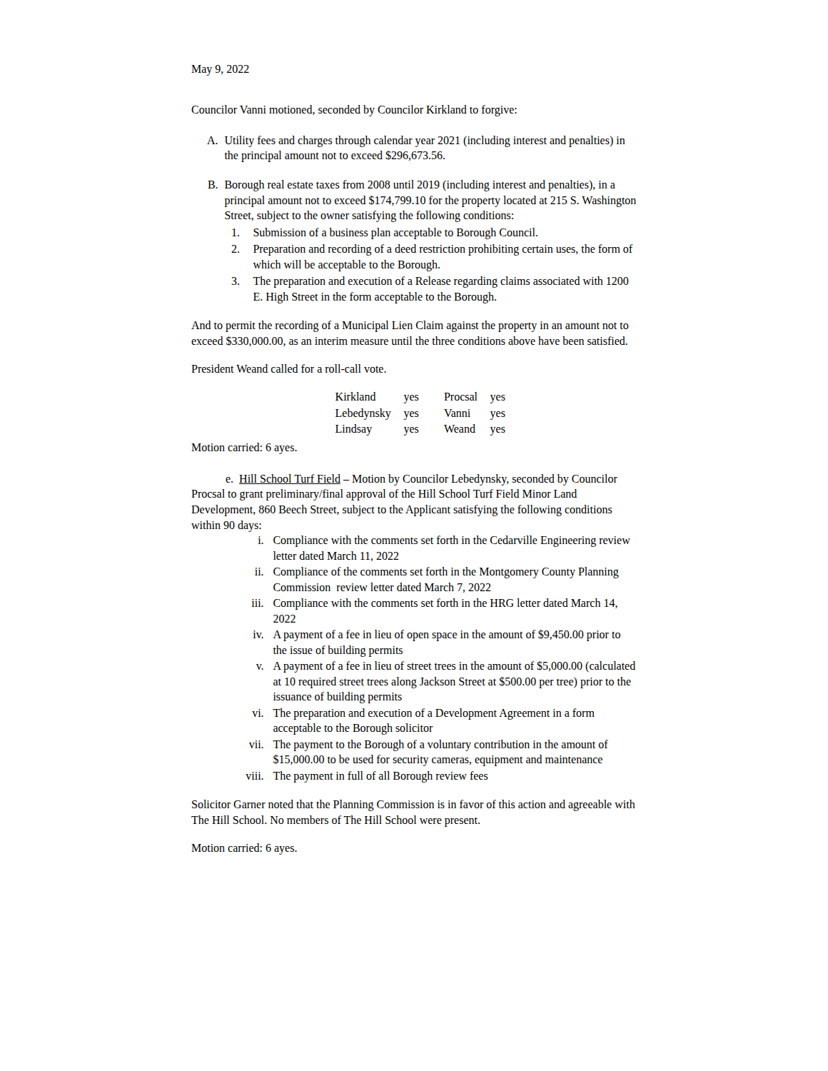May 9, 2022
Councilor Vanni motioned, seconded by Councilor Kirkland to forgive:
Utility fees and charges through calendar year 2021 (including interest and penalties) in the principal amount not to exceed $296,673.56.
Borough real estate taxes from 2008 until 2019 (including interest and penalties), in a principal amount not to exceed $174,799.10 for the property located at 215 S. Washington Street, subject to the owner satisfying the following conditions:
Submission of a business plan acceptable to Borough Council.
Preparation and recording of a deed restriction prohibiting certain uses, the form of which will be acceptable to the Borough.
The preparation and execution of a Release regarding claims associated with 1200 E. High Street in the form acceptable to the Borough.
And to permit the recording of a Municipal Lien Claim against the property in an amount not to exceed $330,000.00, as an interim measure until the three conditions above have been satisfied.
President Weand called for a roll-call vote.
| Kirkland | yes | Procsal | yes |
| Lebedynsky | yes | Vanni | yes |
| Lindsay | yes | Weand | yes |
Motion carried: 6 ayes.
e. Hill School Turf Field – Motion by Councilor Lebedynsky, seconded by Councilor Procsal to grant preliminary/final approval of the Hill School Turf Field Minor Land Development, 860 Beech Street, subject to the Applicant satisfying the following conditions within 90 days:
Compliance with the comments set forth in the Cedarville Engineering review letter dated March 11, 2022
Compliance of the comments set forth in the Montgomery County Planning Commission review letter dated March 7, 2022
Compliance with the comments set forth in the HRG letter dated March 14, 2022
A payment of a fee in lieu of open space in the amount of $9,450.00 prior to the issue of building permits
A payment of a fee in lieu of street trees in the amount of $5,000.00 (calculated at 10 required street trees along Jackson Street at $500.00 per tree) prior to the issuance of building permits
The preparation and execution of a Development Agreement in a form acceptable to the Borough solicitor
The payment to the Borough of a voluntary contribution in the amount of $15,000.00 to be used for security cameras, equipment and maintenance
The payment in full of all Borough review fees
Solicitor Garner noted that the Planning Commission is in favor of this action and agreeable with The Hill School. No members of The Hill School were present.
Motion carried: 6 ayes.